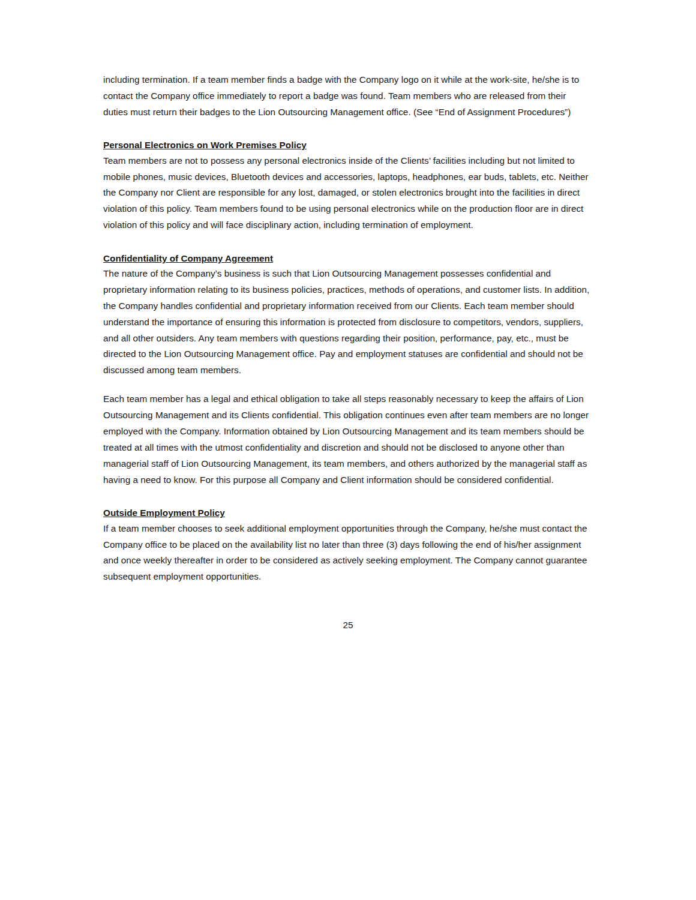including termination. If a team member finds a badge with the Company logo on it while at the work-site, he/she is to contact the Company office immediately to report a badge was found. Team members who are released from their duties must return their badges to the Lion Outsourcing Management office. (See “End of Assignment Procedures”)
Personal Electronics on Work Premises Policy
Team members are not to possess any personal electronics inside of the Clients’ facilities including but not limited to mobile phones, music devices, Bluetooth devices and accessories, laptops, headphones, ear buds, tablets, etc. Neither the Company nor Client are responsible for any lost, damaged, or stolen electronics brought into the facilities in direct violation of this policy. Team members found to be using personal electronics while on the production floor are in direct violation of this policy and will face disciplinary action, including termination of employment.
Confidentiality of Company Agreement
The nature of the Company’s business is such that Lion Outsourcing Management possesses confidential and proprietary information relating to its business policies, practices, methods of operations, and customer lists. In addition, the Company handles confidential and proprietary information received from our Clients. Each team member should understand the importance of ensuring this information is protected from disclosure to competitors, vendors, suppliers, and all other outsiders. Any team members with questions regarding their position, performance, pay, etc., must be directed to the Lion Outsourcing Management office. Pay and employment statuses are confidential and should not be discussed among team members.
Each team member has a legal and ethical obligation to take all steps reasonably necessary to keep the affairs of Lion Outsourcing Management and its Clients confidential. This obligation continues even after team members are no longer employed with the Company. Information obtained by Lion Outsourcing Management and its team members should be treated at all times with the utmost confidentiality and discretion and should not be disclosed to anyone other than managerial staff of Lion Outsourcing Management, its team members, and others authorized by the managerial staff as having a need to know. For this purpose all Company and Client information should be considered confidential.
Outside Employment Policy
If a team member chooses to seek additional employment opportunities through the Company, he/she must contact the Company office to be placed on the availability list no later than three (3) days following the end of his/her assignment and once weekly thereafter in order to be considered as actively seeking employment. The Company cannot guarantee subsequent employment opportunities.
25